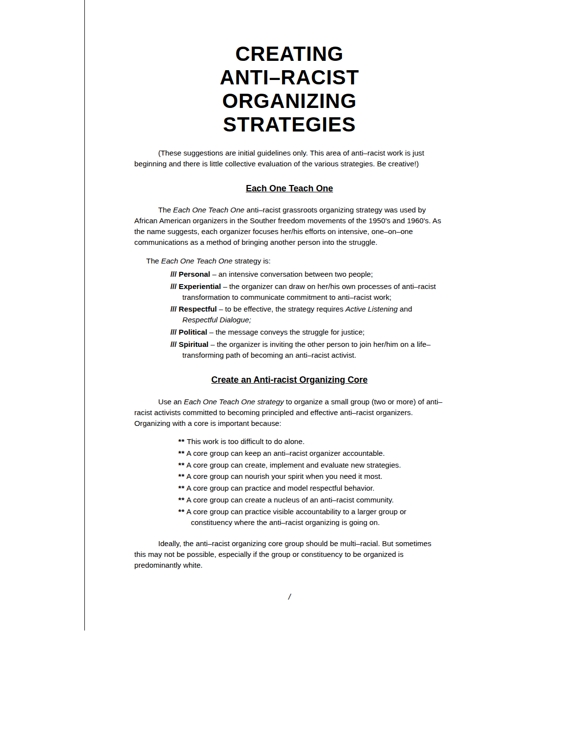CREATING
ANTI–RACIST
ORGANIZING
STRATEGIES
(These suggestions are initial guidelines only. This area of anti–racist work is just beginning and there is little collective evaluation of the various strategies. Be creative!)
Each One Teach One
The Each One Teach One anti–racist grassroots organizing strategy was used by African American organizers in the Souther freedom movements of the 1950's and 1960's. As the name suggests, each organizer focuses her/his efforts on intensive, one–on–one communications as a method of bringing another person into the struggle.
The Each One Teach One strategy is:
/// Personal – an intensive conversation between two people;
/// Experiential – the organizer can draw on her/his own processes of anti–racist transformation to communicate commitment to anti–racist work;
/// Respectful – to be effective, the strategy requires Active Listening and Respectful Dialogue;
/// Political – the message conveys the struggle for justice;
/// Spiritual – the organizer is inviting the other person to join her/him on a life–transforming path of becoming an anti–racist activist.
Create an Anti-racist Organizing Core
Use an Each One Teach One strategy to organize a small group (two or more) of anti–racist activists committed to becoming principled and effective anti–racist organizers. Organizing with a core is important because:
** This work is too difficult to do alone.
** A core group can keep an anti–racist organizer accountable.
** A core group can create, implement and evaluate new strategies.
** A core group can nourish your spirit when you need it most.
** A core group can practice and model respectful behavior.
** A core group can create a nucleus of an anti–racist community.
** A core group can practice visible accountability to a larger group or constituency where the anti–racist organizing is going on.
Ideally, the anti–racist organizing core group should be multi–racial. But sometimes this may not be possible, especially if the group or constituency to be organized is predominantly white.
/